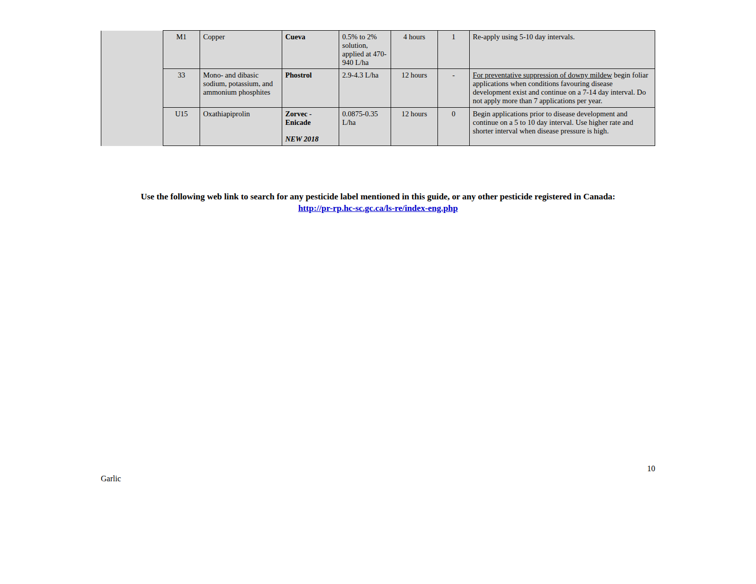| | M1 | Copper | Cueva | 0.5% to 2% solution, applied at 470-940 L/ha | 4 hours | 1 | Re-apply using 5-10 day intervals. |
| 33 | Mono- and dibasic sodium, potassium, and ammonium phosphites | Phostrol | 2.9-4.3 L/ha | 12 hours | - | For preventative suppression of downy mildew begin foliar applications when conditions favouring disease development exist and continue on a 7-14 day interval. Do not apply more than 7 applications per year. |
| U15 | Oxathiapiprolin | Zorvec - Enicade NEW 2018 | 0.0875-0.35 L/ha | 12 hours | 0 | Begin applications prior to disease development and continue on a 5 to 10 day interval. Use higher rate and shorter interval when disease pressure is high. |
Use the following web link to search for any pesticide label mentioned in this guide, or any other pesticide registered in Canada:
http://pr-rp.hc-sc.gc.ca/ls-re/index-eng.php
10
Garlic